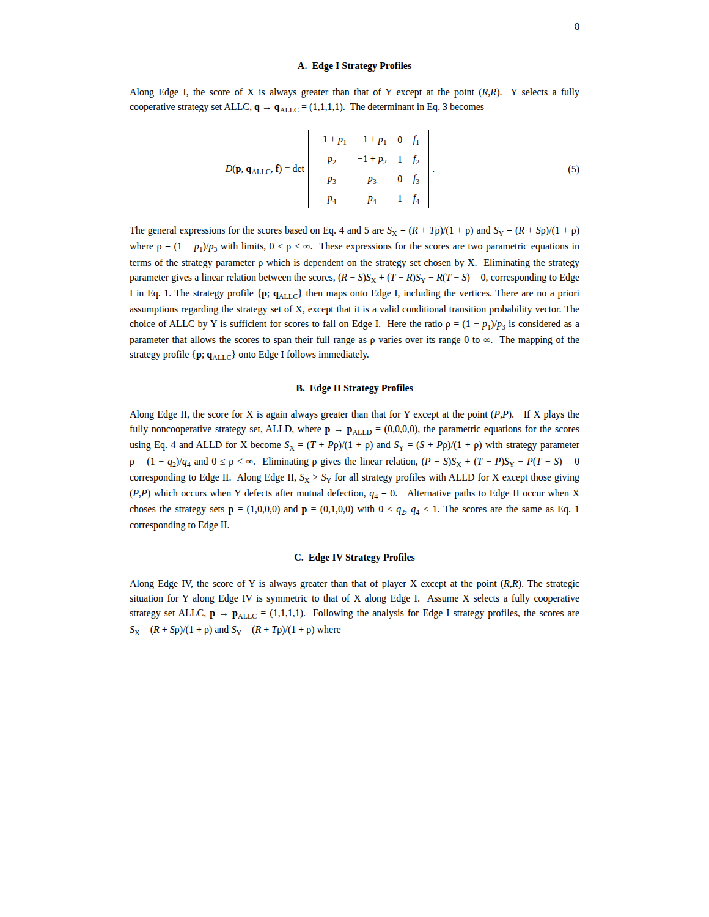8
A. Edge I Strategy Profiles
Along Edge I, the score of X is always greater than that of Y except at the point (R,R). Y selects a fully cooperative strategy set ALLC, q → qALLC = (1,1,1,1). The determinant in Eq. 3 becomes
D(p, qALLC, f) = det
| −1 + p 1 | −1 + p 1 | 0 | f 1 |
| p 2 | −1 + p 2 | 1 | f 2 |
| p 3 | p 3 | 0 | f 3 |
| p 4 | p 4 | 1 | f 4 |
.
(5)
The general expressions for the scores based on Eq. 4 and 5 are SX = (R + Tρ)/(1 + ρ) and SY = (R + Sρ)/(1 + ρ) where ρ = (1 − p1)/p3 with limits, 0 ≤ ρ < ∞. These expressions for the scores are two parametric equations in terms of the strategy parameter ρ which is dependent on the strategy set chosen by X. Eliminating the strategy parameter gives a linear relation between the scores, (R − S)SX + (T − R)SY − R(T − S) = 0, corresponding to Edge I in Eq. 1. The strategy profile {p; qALLC} then maps onto Edge I, including the vertices. There are no a priori assumptions regarding the strategy set of X, except that it is a valid conditional transition probability vector. The choice of ALLC by Y is sufficient for scores to fall on Edge I. Here the ratio ρ = (1 − p1)/p3 is considered as a parameter that allows the scores to span their full range as ρ varies over its range 0 to ∞. The mapping of the strategy profile {p; qALLC} onto Edge I follows immediately.
B. Edge II Strategy Profiles
Along Edge II, the score for X is again always greater than that for Y except at the point (P,P). If X plays the fully noncooperative strategy set, ALLD, where p → pALLD = (0,0,0,0), the parametric equations for the scores using Eq. 4 and ALLD for X become SX = (T + Pρ)/(1 + ρ) and SY = (S + Pρ)/(1 + ρ) with strategy parameter ρ = (1 − q2)/q4 and 0 ≤ ρ < ∞. Eliminating ρ gives the linear relation, (P − S)SX + (T − P)SY − P(T − S) = 0 corresponding to Edge II. Along Edge II, SX > SY for all strategy profiles with ALLD for X except those giving (P,P) which occurs when Y defects after mutual defection, q4 = 0. Alternative paths to Edge II occur when X choses the strategy sets p = (1,0,0,0) and p = (0,1,0,0) with 0 ≤ q2, q4 ≤ 1. The scores are the same as Eq. 1 corresponding to Edge II.
C. Edge IV Strategy Profiles
Along Edge IV, the score of Y is always greater than that of player X except at the point (R,R). The strategic situation for Y along Edge IV is symmetric to that of X along Edge I. Assume X selects a fully cooperative strategy set ALLC, p → pALLC = (1,1,1,1). Following the analysis for Edge I strategy profiles, the scores are SX = (R + Sρ)/(1 + ρ) and SY = (R + Tρ)/(1 + ρ) where